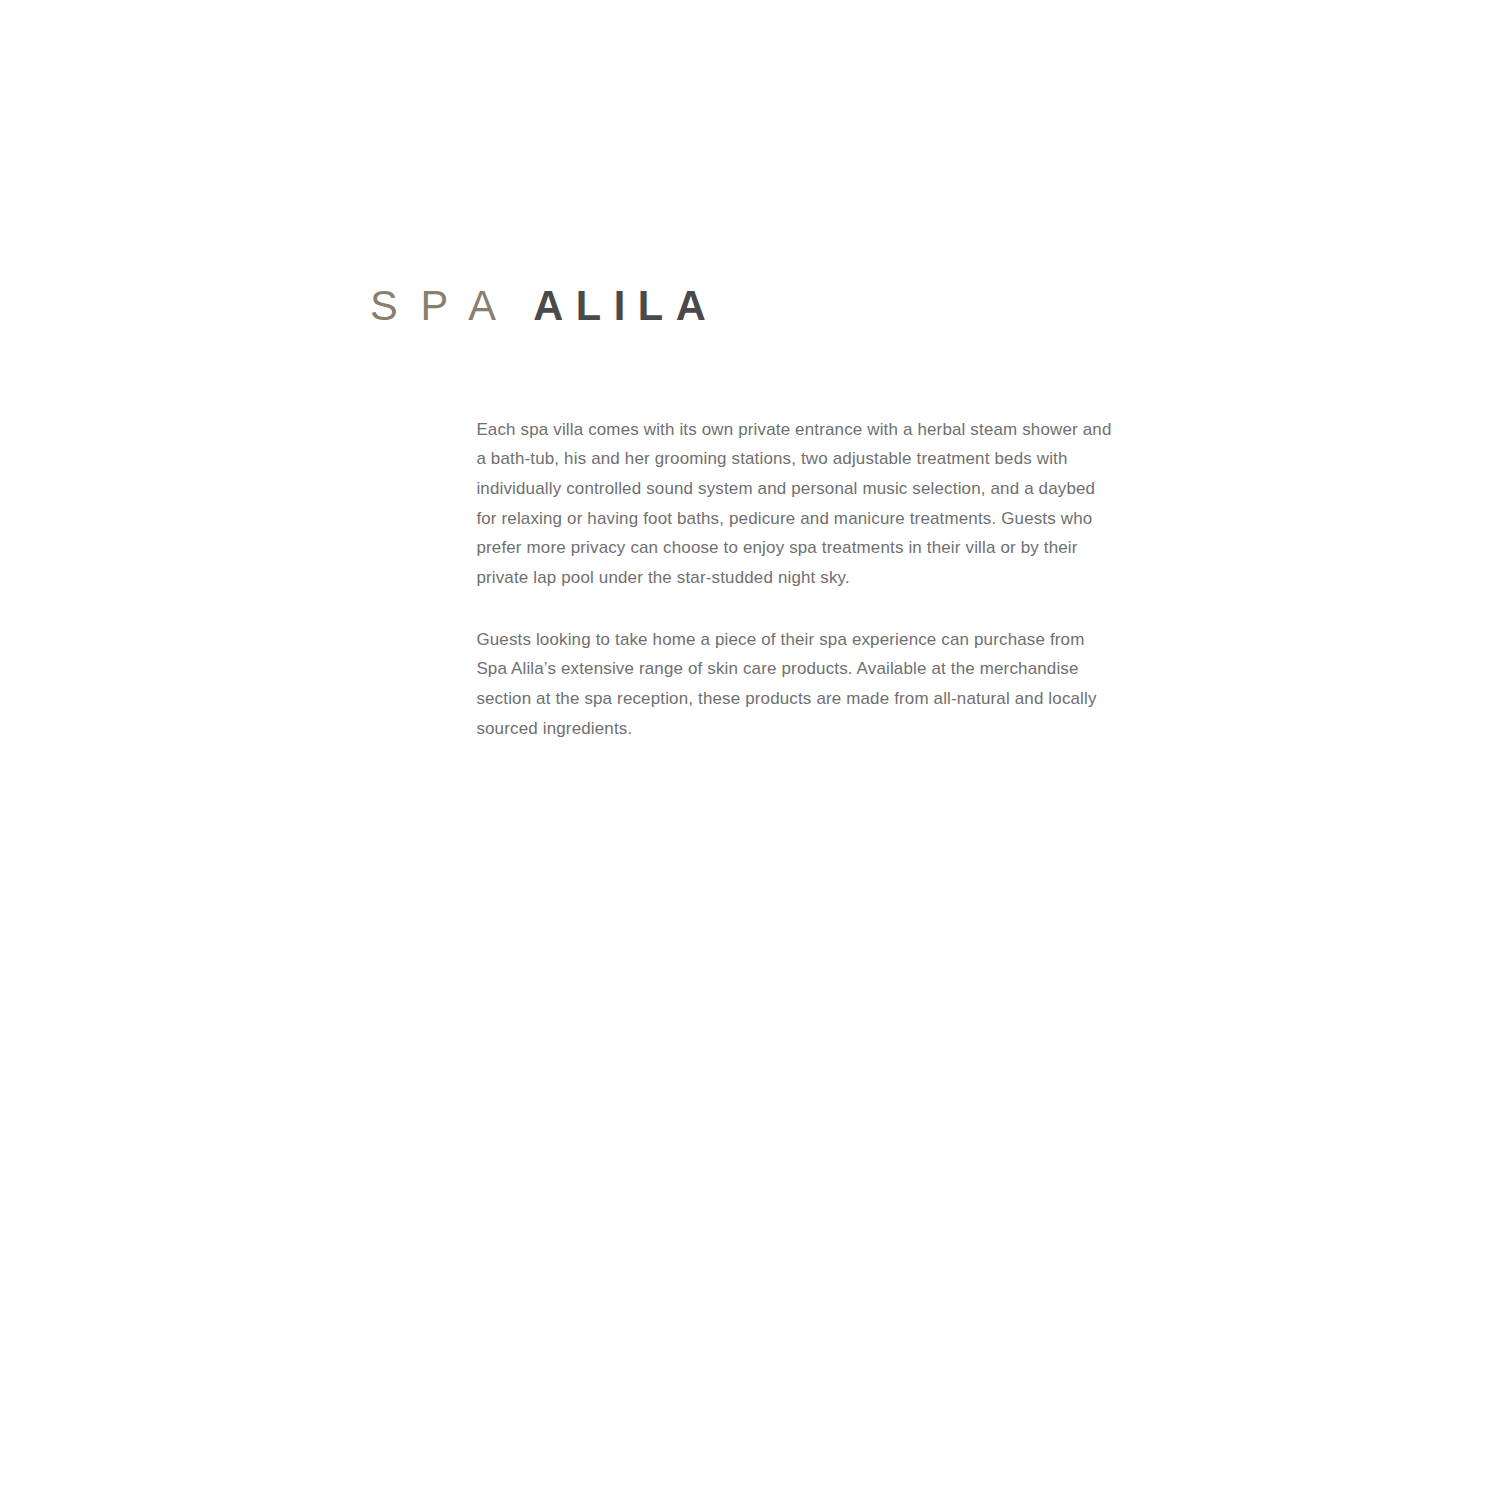SPA ALILA
Each spa villa comes with its own private entrance with a herbal steam shower and a bath-tub, his and her grooming stations, two adjustable treatment beds with individually controlled sound system and personal music selection, and a daybed for relaxing or having foot baths, pedicure and manicure treatments. Guests who prefer more privacy can choose to enjoy spa treatments in their villa or by their private lap pool under the star-studded night sky.
Guests looking to take home a piece of their spa experience can purchase from Spa Alila’s extensive range of skin care products. Available at the merchandise section at the spa reception, these products are made from all-natural and locally sourced ingredients.